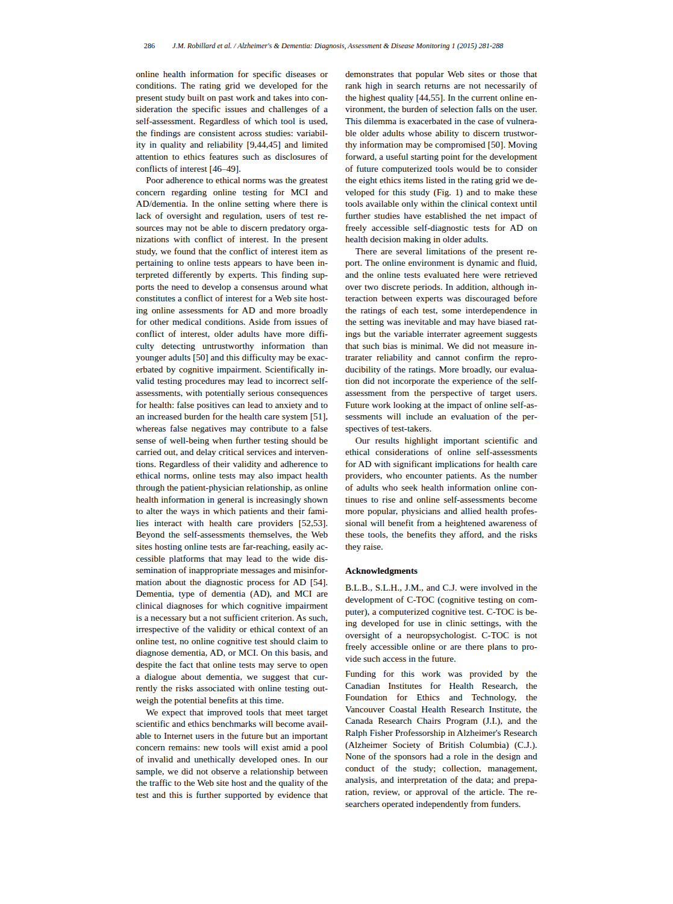286 J.M. Robillard et al. / Alzheimer's & Dementia: Diagnosis, Assessment & Disease Monitoring 1 (2015) 281-288
online health information for specific diseases or conditions. The rating grid we developed for the present study built on past work and takes into consideration the specific issues and challenges of a self-assessment. Regardless of which tool is used, the findings are consistent across studies: variability in quality and reliability [9,44,45] and limited attention to ethics features such as disclosures of conflicts of interest [46–49].
Poor adherence to ethical norms was the greatest concern regarding online testing for MCI and AD/dementia. In the online setting where there is lack of oversight and regulation, users of test resources may not be able to discern predatory organizations with conflict of interest. In the present study, we found that the conflict of interest item as pertaining to online tests appears to have been interpreted differently by experts. This finding supports the need to develop a consensus around what constitutes a conflict of interest for a Web site hosting online assessments for AD and more broadly for other medical conditions. Aside from issues of conflict of interest, older adults have more difficulty detecting untrustworthy information than younger adults [50] and this difficulty may be exacerbated by cognitive impairment. Scientifically invalid testing procedures may lead to incorrect self-assessments, with potentially serious consequences for health: false positives can lead to anxiety and to an increased burden for the health care system [51], whereas false negatives may contribute to a false sense of well-being when further testing should be carried out, and delay critical services and interventions. Regardless of their validity and adherence to ethical norms, online tests may also impact health through the patient-physician relationship, as online health information in general is increasingly shown to alter the ways in which patients and their families interact with health care providers [52,53]. Beyond the self-assessments themselves, the Web sites hosting online tests are far-reaching, easily accessible platforms that may lead to the wide dissemination of inappropriate messages and misinformation about the diagnostic process for AD [54]. Dementia, type of dementia (AD), and MCI are clinical diagnoses for which cognitive impairment is a necessary but a not sufficient criterion. As such, irrespective of the validity or ethical context of an online test, no online cognitive test should claim to diagnose dementia, AD, or MCI. On this basis, and despite the fact that online tests may serve to open a dialogue about dementia, we suggest that currently the risks associated with online testing outweigh the potential benefits at this time.
We expect that improved tools that meet target scientific and ethics benchmarks will become available to Internet users in the future but an important concern remains: new tools will exist amid a pool of invalid and unethically developed ones. In our sample, we did not observe a relationship between the traffic to the Web site host and the quality of the test and this is further supported by evidence that demonstrates that popular Web sites or those that rank high in search returns are not necessarily of the highest quality [44,55]. In the current online environment, the burden of selection falls on the user. This dilemma is exacerbated in the case of vulnerable older adults whose ability to discern trustworthy information may be compromised [50]. Moving forward, a useful starting point for the development of future computerized tools would be to consider the eight ethics items listed in the rating grid we developed for this study (Fig. 1) and to make these tools available only within the clinical context until further studies have established the net impact of freely accessible self-diagnostic tests for AD on health decision making in older adults.
There are several limitations of the present report. The online environment is dynamic and fluid, and the online tests evaluated here were retrieved over two discrete periods. In addition, although interaction between experts was discouraged before the ratings of each test, some interdependence in the setting was inevitable and may have biased ratings but the variable interrater agreement suggests that such bias is minimal. We did not measure intrarater reliability and cannot confirm the reproducibility of the ratings. More broadly, our evaluation did not incorporate the experience of the self-assessment from the perspective of target users. Future work looking at the impact of online self-assessments will include an evaluation of the perspectives of test-takers.
Our results highlight important scientific and ethical considerations of online self-assessments for AD with significant implications for health care providers, who encounter patients. As the number of adults who seek health information online continues to rise and online self-assessments become more popular, physicians and allied health professional will benefit from a heightened awareness of these tools, the benefits they afford, and the risks they raise.
Acknowledgments
B.L.B., S.L.H., J.M., and C.J. were involved in the development of C-TOC (cognitive testing on computer), a computerized cognitive test. C-TOC is being developed for use in clinic settings, with the oversight of a neuropsychologist. C-TOC is not freely accessible online or are there plans to provide such access in the future.
Funding for this work was provided by the Canadian Institutes for Health Research, the Foundation for Ethics and Technology, the Vancouver Coastal Health Research Institute, the Canada Research Chairs Program (J.I.), and the Ralph Fisher Professorship in Alzheimer's Research (Alzheimer Society of British Columbia) (C.J.). None of the sponsors had a role in the design and conduct of the study; collection, management, analysis, and interpretation of the data; and preparation, review, or approval of the article. The researchers operated independently from funders.